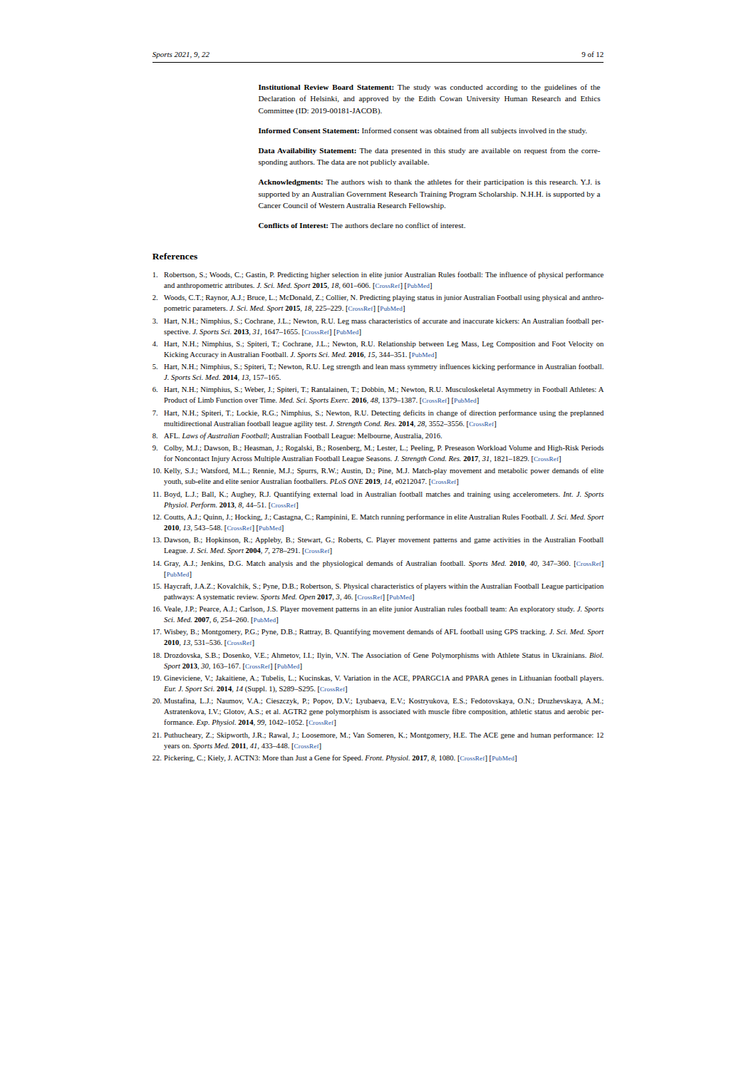Sports 2021, 9, 22
9 of 12
Institutional Review Board Statement: The study was conducted according to the guidelines of the Declaration of Helsinki, and approved by the Edith Cowan University Human Research and Ethics Committee (ID: 2019-00181-JACOB).
Informed Consent Statement: Informed consent was obtained from all subjects involved in the study.
Data Availability Statement: The data presented in this study are available on request from the corresponding authors. The data are not publicly available.
Acknowledgments: The authors wish to thank the athletes for their participation is this research. Y.J. is supported by an Australian Government Research Training Program Scholarship. N.H.H. is supported by a Cancer Council of Western Australia Research Fellowship.
Conflicts of Interest: The authors declare no conflict of interest.
References
Robertson, S.; Woods, C.; Gastin, P. Predicting higher selection in elite junior Australian Rules football: The influence of physical performance and anthropometric attributes. J. Sci. Med. Sport 2015, 18, 601–606. [CrossRef] [PubMed]
Woods, C.T.; Raynor, A.J.; Bruce, L.; McDonald, Z.; Collier, N. Predicting playing status in junior Australian Football using physical and anthropometric parameters. J. Sci. Med. Sport 2015, 18, 225–229. [CrossRef] [PubMed]
Hart, N.H.; Nimphius, S.; Cochrane, J.L.; Newton, R.U. Leg mass characteristics of accurate and inaccurate kickers: An Australian football perspective. J. Sports Sci. 2013, 31, 1647–1655. [CrossRef] [PubMed]
Hart, N.H.; Nimphius, S.; Spiteri, T.; Cochrane, J.L.; Newton, R.U. Relationship between Leg Mass, Leg Composition and Foot Velocity on Kicking Accuracy in Australian Football. J. Sports Sci. Med. 2016, 15, 344–351. [PubMed]
Hart, N.H.; Nimphius, S.; Spiteri, T.; Newton, R.U. Leg strength and lean mass symmetry influences kicking performance in Australian football. J. Sports Sci. Med. 2014, 13, 157–165.
Hart, N.H.; Nimphius, S.; Weber, J.; Spiteri, T.; Rantalainen, T.; Dobbin, M.; Newton, R.U. Musculoskeletal Asymmetry in Football Athletes: A Product of Limb Function over Time. Med. Sci. Sports Exerc. 2016, 48, 1379–1387. [CrossRef] [PubMed]
Hart, N.H.; Spiteri, T.; Lockie, R.G.; Nimphius, S.; Newton, R.U. Detecting deficits in change of direction performance using the preplanned multidirectional Australian football league agility test. J. Strength Cond. Res. 2014, 28, 3552–3556. [CrossRef]
AFL. Laws of Australian Football; Australian Football League: Melbourne, Australia, 2016.
Colby, M.J.; Dawson, B.; Heasman, J.; Rogalski, B.; Rosenberg, M.; Lester, L.; Peeling, P. Preseason Workload Volume and High-Risk Periods for Noncontact Injury Across Multiple Australian Football League Seasons. J. Strength Cond. Res. 2017, 31, 1821–1829. [CrossRef]
Kelly, S.J.; Watsford, M.L.; Rennie, M.J.; Spurrs, R.W.; Austin, D.; Pine, M.J. Match-play movement and metabolic power demands of elite youth, sub-elite and elite senior Australian footballers. PLoS ONE 2019, 14, e0212047. [CrossRef]
Boyd, L.J.; Ball, K.; Aughey, R.J. Quantifying external load in Australian football matches and training using accelerometers. Int. J. Sports Physiol. Perform. 2013, 8, 44–51. [CrossRef]
Coutts, A.J.; Quinn, J.; Hocking, J.; Castagna, C.; Rampinini, E. Match running performance in elite Australian Rules Football. J. Sci. Med. Sport 2010, 13, 543–548. [CrossRef] [PubMed]
Dawson, B.; Hopkinson, R.; Appleby, B.; Stewart, G.; Roberts, C. Player movement patterns and game activities in the Australian Football League. J. Sci. Med. Sport 2004, 7, 278–291. [CrossRef]
Gray, A.J.; Jenkins, D.G. Match analysis and the physiological demands of Australian football. Sports Med. 2010, 40, 347–360. [CrossRef] [PubMed]
Haycraft, J.A.Z.; Kovalchik, S.; Pyne, D.B.; Robertson, S. Physical characteristics of players within the Australian Football League participation pathways: A systematic review. Sports Med. Open 2017, 3, 46. [CrossRef] [PubMed]
Veale, J.P.; Pearce, A.J.; Carlson, J.S. Player movement patterns in an elite junior Australian rules football team: An exploratory study. J. Sports Sci. Med. 2007, 6, 254–260. [PubMed]
Wisbey, B.; Montgomery, P.G.; Pyne, D.B.; Rattray, B. Quantifying movement demands of AFL football using GPS tracking. J. Sci. Med. Sport 2010, 13, 531–536. [CrossRef]
Drozdovska, S.B.; Dosenko, V.E.; Ahmetov, I.I.; Ilyin, V.N. The Association of Gene Polymorphisms with Athlete Status in Ukrainians. Biol. Sport 2013, 30, 163–167. [CrossRef] [PubMed]
Gineviciene, V.; Jakaitiene, A.; Tubelis, L.; Kucinskas, V. Variation in the ACE, PPARGC1A and PPARA genes in Lithuanian football players. Eur. J. Sport Sci. 2014, 14 (Suppl. 1), S289–S295. [CrossRef]
Mustafina, L.J.; Naumov, V.A.; Cieszczyk, P.; Popov, D.V.; Lyubaeva, E.V.; Kostryukova, E.S.; Fedotovskaya, O.N.; Druzhevskaya, A.M.; Astratenkova, I.V.; Glotov, A.S.; et al. AGTR2 gene polymorphism is associated with muscle fibre composition, athletic status and aerobic performance. Exp. Physiol. 2014, 99, 1042–1052. [CrossRef]
Puthucheary, Z.; Skipworth, J.R.; Rawal, J.; Loosemore, M.; Van Someren, K.; Montgomery, H.E. The ACE gene and human performance: 12 years on. Sports Med. 2011, 41, 433–448. [CrossRef]
Pickering, C.; Kiely, J. ACTN3: More than Just a Gene for Speed. Front. Physiol. 2017, 8, 1080. [CrossRef] [PubMed]